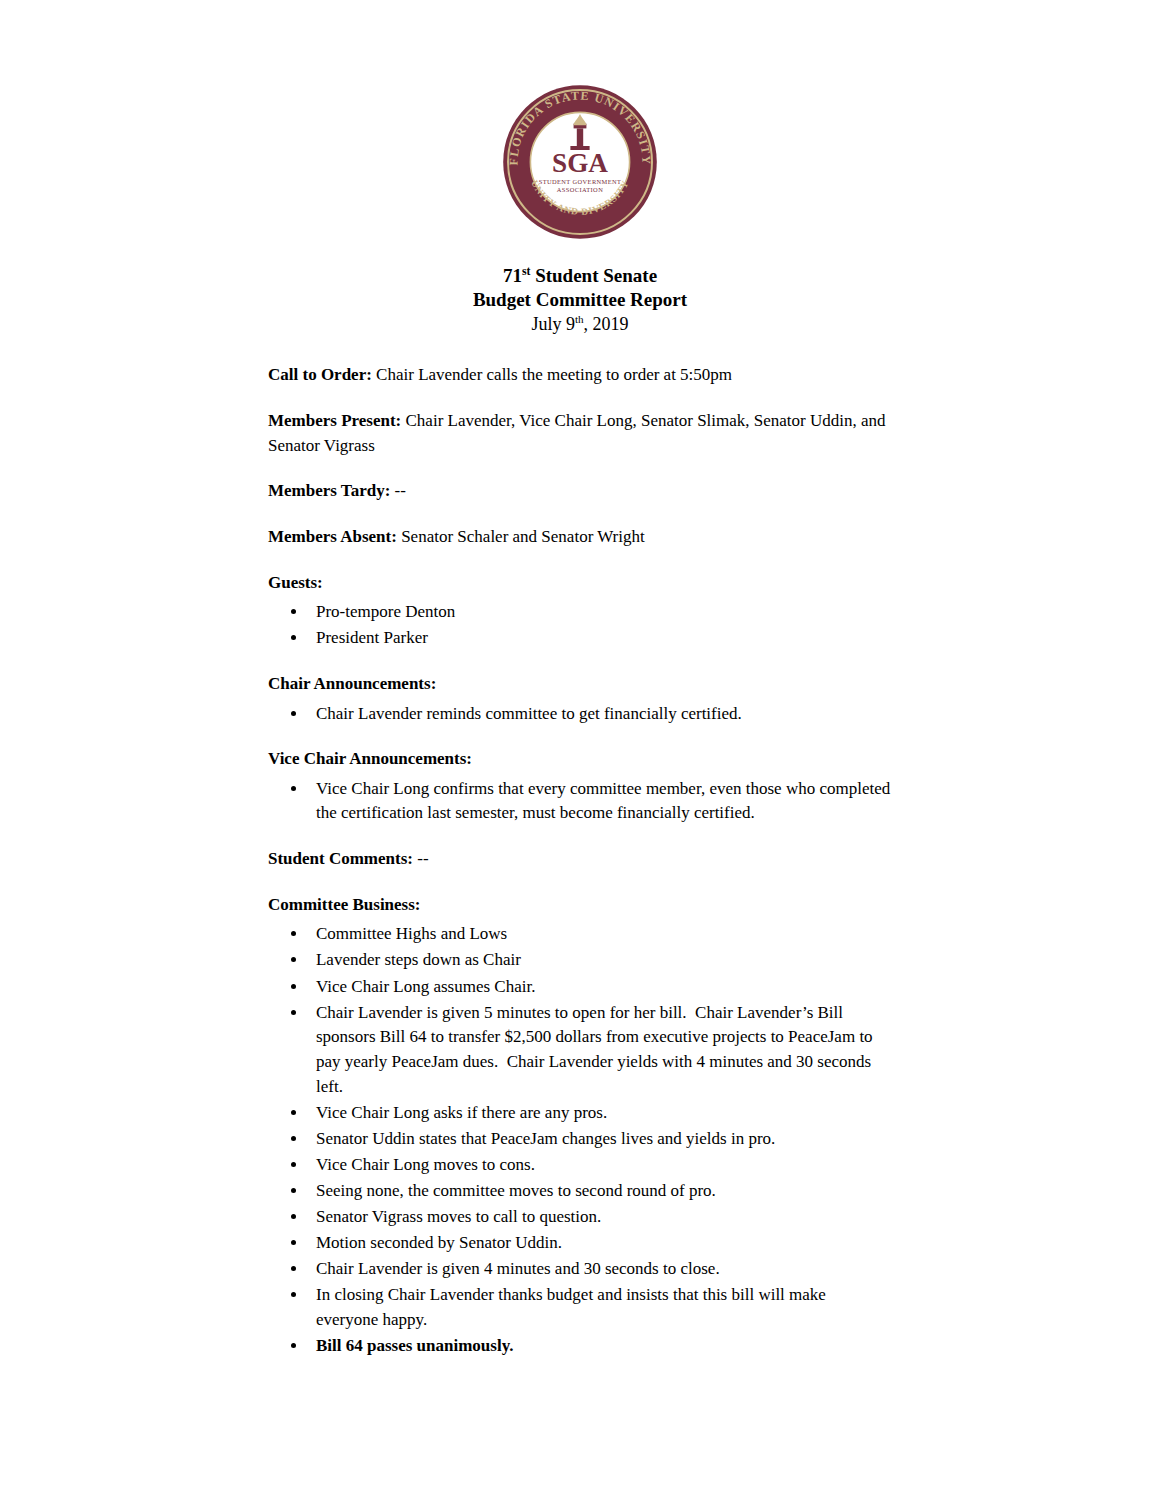71st Student Senate Budget Committee Report July 9th, 2019
Call to Order: Chair Lavender calls the meeting to order at 5:50pm
Members Present: Chair Lavender, Vice Chair Long, Senator Slimak, Senator Uddin, and Senator Vigrass
Members Tardy: --
Members Absent: Senator Schaler and Senator Wright
Guests:
Pro-tempore Denton
President Parker
Chair Announcements:
Chair Lavender reminds committee to get financially certified.
Vice Chair Announcements:
Vice Chair Long confirms that every committee member, even those who completed the certification last semester, must become financially certified.
Student Comments: --
Committee Business:
Committee Highs and Lows
Lavender steps down as Chair
Vice Chair Long assumes Chair.
Chair Lavender is given 5 minutes to open for her bill. Chair Lavender’s Bill sponsors Bill 64 to transfer $2,500 dollars from executive projects to PeaceJam to pay yearly PeaceJam dues. Chair Lavender yields with 4 minutes and 30 seconds left.
Vice Chair Long asks if there are any pros.
Senator Uddin states that PeaceJam changes lives and yields in pro.
Vice Chair Long moves to cons.
Seeing none, the committee moves to second round of pro.
Senator Vigrass moves to call to question.
Motion seconded by Senator Uddin.
Chair Lavender is given 4 minutes and 30 seconds to close.
In closing Chair Lavender thanks budget and insists that this bill will make everyone happy.
Bill 64 passes unanimously.